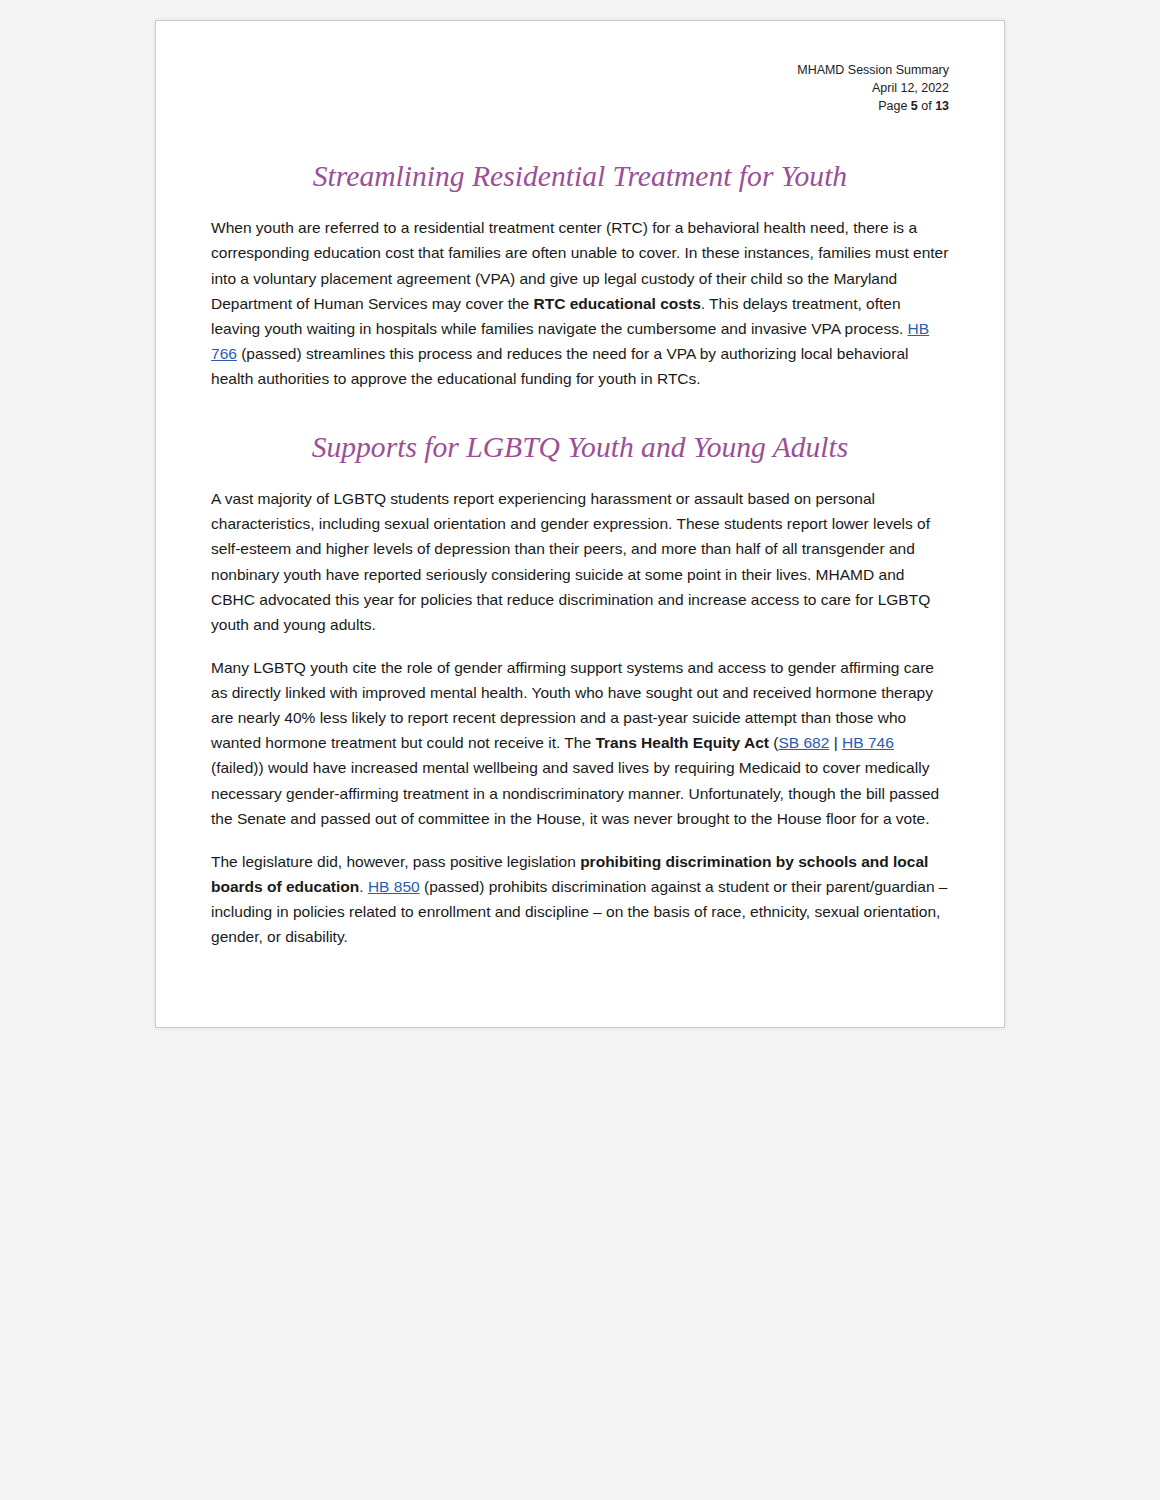MHAMD Session Summary
April 12, 2022
Page 5 of 13
Streamlining Residential Treatment for Youth
When youth are referred to a residential treatment center (RTC) for a behavioral health need, there is a corresponding education cost that families are often unable to cover. In these instances, families must enter into a voluntary placement agreement (VPA) and give up legal custody of their child so the Maryland Department of Human Services may cover the RTC educational costs. This delays treatment, often leaving youth waiting in hospitals while families navigate the cumbersome and invasive VPA process. HB 766 (passed) streamlines this process and reduces the need for a VPA by authorizing local behavioral health authorities to approve the educational funding for youth in RTCs.
Supports for LGBTQ Youth and Young Adults
A vast majority of LGBTQ students report experiencing harassment or assault based on personal characteristics, including sexual orientation and gender expression. These students report lower levels of self-esteem and higher levels of depression than their peers, and more than half of all transgender and nonbinary youth have reported seriously considering suicide at some point in their lives. MHAMD and CBHC advocated this year for policies that reduce discrimination and increase access to care for LGBTQ youth and young adults.
Many LGBTQ youth cite the role of gender affirming support systems and access to gender affirming care as directly linked with improved mental health. Youth who have sought out and received hormone therapy are nearly 40% less likely to report recent depression and a past-year suicide attempt than those who wanted hormone treatment but could not receive it. The Trans Health Equity Act (SB 682 | HB 746 (failed)) would have increased mental wellbeing and saved lives by requiring Medicaid to cover medically necessary gender-affirming treatment in a nondiscriminatory manner. Unfortunately, though the bill passed the Senate and passed out of committee in the House, it was never brought to the House floor for a vote.
The legislature did, however, pass positive legislation prohibiting discrimination by schools and local boards of education. HB 850 (passed) prohibits discrimination against a student or their parent/guardian – including in policies related to enrollment and discipline – on the basis of race, ethnicity, sexual orientation, gender, or disability.